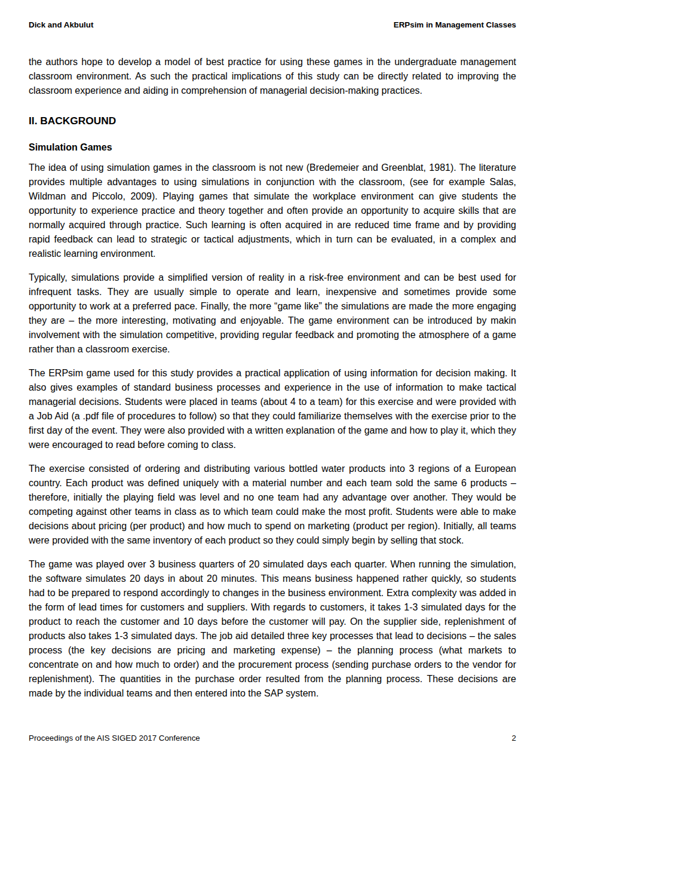Dick and Akbulut ERPsim in Management Classes
the authors hope to develop a model of best practice for using these games in the undergraduate management classroom environment. As such the practical implications of this study can be directly related to improving the classroom experience and aiding in comprehension of managerial decision-making practices.
II. BACKGROUND
Simulation Games
The idea of using simulation games in the classroom is not new (Bredemeier and Greenblat, 1981). The literature provides multiple advantages to using simulations in conjunction with the classroom, (see for example Salas, Wildman and Piccolo, 2009). Playing games that simulate the workplace environment can give students the opportunity to experience practice and theory together and often provide an opportunity to acquire skills that are normally acquired through practice. Such learning is often acquired in are reduced time frame and by providing rapid feedback can lead to strategic or tactical adjustments, which in turn can be evaluated, in a complex and realistic learning environment.
Typically, simulations provide a simplified version of reality in a risk-free environment and can be best used for infrequent tasks. They are usually simple to operate and learn, inexpensive and sometimes provide some opportunity to work at a preferred pace. Finally, the more “game like” the simulations are made the more engaging they are – the more interesting, motivating and enjoyable. The game environment can be introduced by makin involvement with the simulation competitive, providing regular feedback and promoting the atmosphere of a game rather than a classroom exercise.
The ERPsim game used for this study provides a practical application of using information for decision making. It also gives examples of standard business processes and experience in the use of information to make tactical managerial decisions. Students were placed in teams (about 4 to a team) for this exercise and were provided with a Job Aid (a .pdf file of procedures to follow) so that they could familiarize themselves with the exercise prior to the first day of the event. They were also provided with a written explanation of the game and how to play it, which they were encouraged to read before coming to class.
The exercise consisted of ordering and distributing various bottled water products into 3 regions of a European country. Each product was defined uniquely with a material number and each team sold the same 6 products – therefore, initially the playing field was level and no one team had any advantage over another. They would be competing against other teams in class as to which team could make the most profit. Students were able to make decisions about pricing (per product) and how much to spend on marketing (product per region). Initially, all teams were provided with the same inventory of each product so they could simply begin by selling that stock.
The game was played over 3 business quarters of 20 simulated days each quarter. When running the simulation, the software simulates 20 days in about 20 minutes. This means business happened rather quickly, so students had to be prepared to respond accordingly to changes in the business environment. Extra complexity was added in the form of lead times for customers and suppliers. With regards to customers, it takes 1-3 simulated days for the product to reach the customer and 10 days before the customer will pay. On the supplier side, replenishment of products also takes 1-3 simulated days. The job aid detailed three key processes that lead to decisions – the sales process (the key decisions are pricing and marketing expense) – the planning process (what markets to concentrate on and how much to order) and the procurement process (sending purchase orders to the vendor for replenishment). The quantities in the purchase order resulted from the planning process. These decisions are made by the individual teams and then entered into the SAP system.
Proceedings of the AIS SIGED 2017 Conference 2